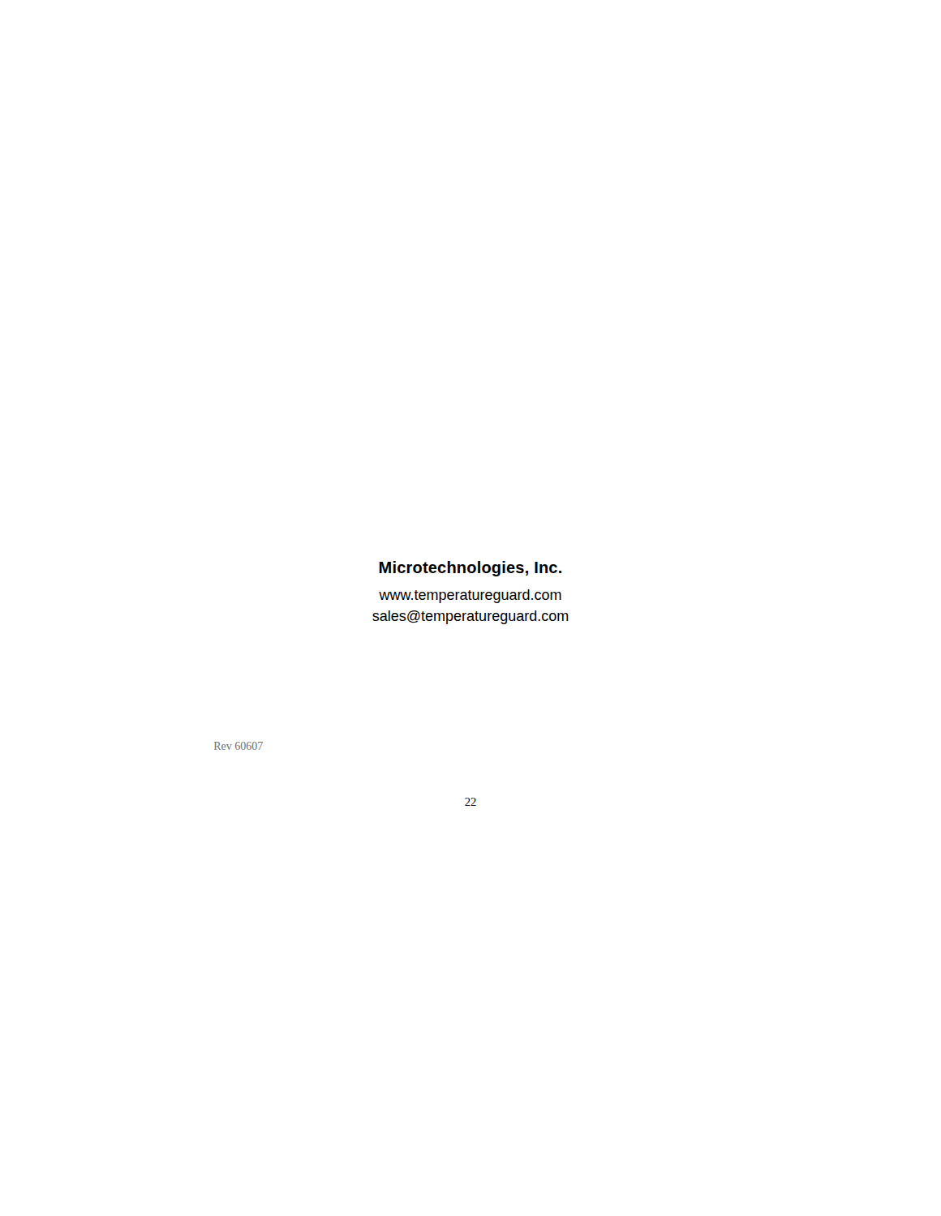Microtechnologies, Inc.
www.temperatureguard.com
sales@temperatureguard.com
Rev 60607
22